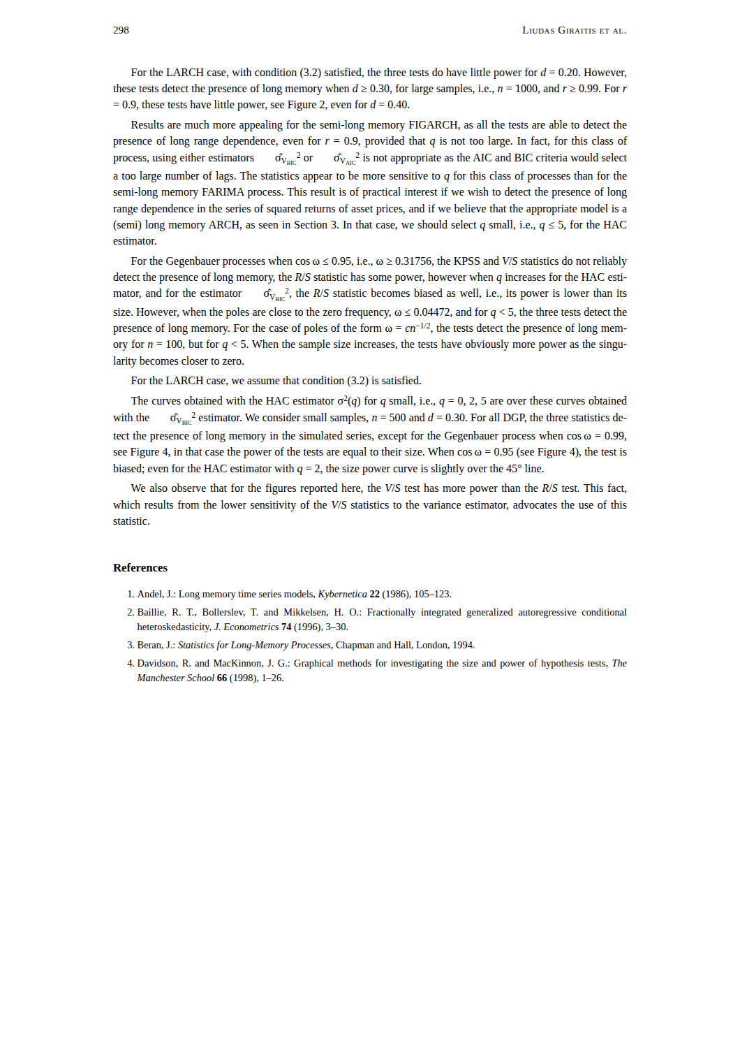298 Liudas Giraitis et al.
For the LARCH case, with condition (3.2) satisfied, the three tests do have little power for d = 0.20. However, these tests detect the presence of long memory when d ≥ 0.30, for large samples, i.e., n = 1000, and r ≥ 0.99. For r = 0.9, these tests have little power, see Figure 2, even for d = 0.40.
Results are much more appealing for the semi-long memory FIGARCH, as all the tests are able to detect the presence of long range dependence, even for r = 0.9, provided that q is not too large. In fact, for this class of process, using either estimators σ̂VBIC 2 or σ̂VAIC 2 is not appropriate as the AIC and BIC criteria would select a too large number of lags. The statistics appear to be more sensitive to q for this class of processes than for the semi-long memory FARIMA process. This result is of practical interest if we wish to detect the presence of long range dependence in the series of squared returns of asset prices, and if we believe that the appropriate model is a (semi) long memory ARCH, as seen in Section 3. In that case, we should select q small, i.e., q ≤ 5, for the HAC estimator.
For the Gegenbauer processes when cos ω ≤ 0.95, i.e., ω ≥ 0.31756, the KPSS and V/S statistics do not reliably detect the presence of long memory, the R/S statistic has some power, however when q increases for the HAC estimator, and for the estimator σ̂VBIC 2, the R/S statistic becomes biased as well, i.e., its power is lower than its size. However, when the poles are close to the zero frequency, ω ≤ 0.04472, and for q < 5, the three tests detect the presence of long memory. For the case of poles of the form ω = cn−1/2, the tests detect the presence of long memory for n = 100, but for q < 5. When the sample size increases, the tests have obviously more power as the singularity becomes closer to zero.
For the LARCH case, we assume that condition (3.2) is satisfied.
The curves obtained with the HAC estimator σ2(q) for q small, i.e., q = 0, 2, 5 are over these curves obtained with the σ̂VBIC 2 estimator. We consider small samples, n = 500 and d = 0.30. For all DGP, the three statistics detect the presence of long memory in the simulated series, except for the Gegenbauer process when cos ω = 0.99, see Figure 4, in that case the power of the tests are equal to their size. When cos ω = 0.95 (see Figure 4), the test is biased; even for the HAC estimator with q = 2, the size power curve is slightly over the 45° line.
We also observe that for the figures reported here, the V/S test has more power than the R/S test. This fact, which results from the lower sensitivity of the V/S statistics to the variance estimator, advocates the use of this statistic.
References
Andel, J.: Long memory time series models, Kybernetica 22 (1986), 105–123.
Baillie, R. T., Bollerslev, T. and Mikkelsen, H. O.: Fractionally integrated generalized autoregressive conditional heteroskedasticity, J. Econometrics 74 (1996), 3–30.
Beran, J.: Statistics for Long-Memory Processes, Chapman and Hall, London, 1994.
Davidson, R. and MacKinnon, J. G.: Graphical methods for investigating the size and power of hypothesis tests, The Manchester School 66 (1998), 1–26.